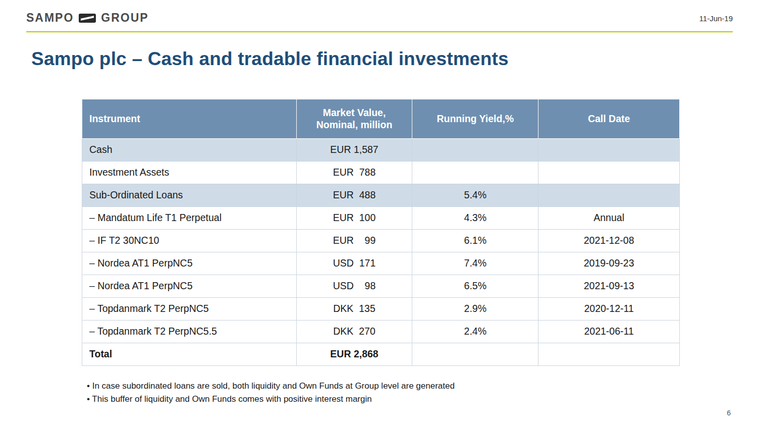SAMPO GROUP
11-Jun-19
Sampo plc – Cash and tradable financial investments
| Instrument | Market Value, Nominal, million | Running Yield,% | Call Date |
| --- | --- | --- | --- |
| Cash | EUR 1,587 | | |
| Investment Assets | EUR 788 | | |
| Sub-Ordinated Loans | EUR 488 | 5.4% | |
| – Mandatum Life T1 Perpetual | EUR 100 | 4.3% | Annual |
| – IF T2 30NC10 | EUR 99 | 6.1% | 2021-12-08 |
| – Nordea AT1 PerpNC5 | USD 171 | 7.4% | 2019-09-23 |
| – Nordea AT1 PerpNC5 | USD 98 | 6.5% | 2021-09-13 |
| – Topdanmark T2 PerpNC5 | DKK 135 | 2.9% | 2020-12-11 |
| – Topdanmark T2 PerpNC5.5 | DKK 270 | 2.4% | 2021-06-11 |
| Total | EUR 2,868 | | |
• In case subordinated loans are sold, both liquidity and Own Funds at Group level are generated
• This buffer of liquidity and Own Funds comes with positive interest margin
6